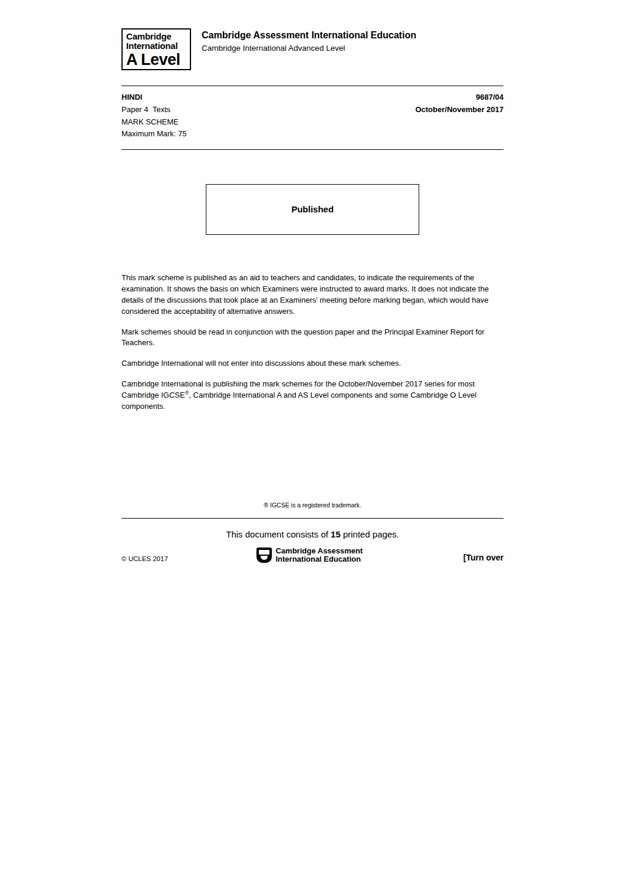Cambridge
International
A Level
Cambridge Assessment International Education
Cambridge International Advanced Level
HINDI
Paper 4 Texts
MARK SCHEME
Maximum Mark: 75
9687/04
October/November 2017
Published
This mark scheme is published as an aid to teachers and candidates, to indicate the requirements of the examination. It shows the basis on which Examiners were instructed to award marks. It does not indicate the details of the discussions that took place at an Examiners' meeting before marking began, which would have considered the acceptability of alternative answers.
Mark schemes should be read in conjunction with the question paper and the Principal Examiner Report for Teachers.
Cambridge International will not enter into discussions about these mark schemes.
Cambridge International is publishing the mark schemes for the October/November 2017 series for most Cambridge IGCSE®, Cambridge International A and AS Level components and some Cambridge O Level components.
® IGCSE is a registered trademark.
This document consists of 15 printed pages.
© UCLES 2017
Cambridge Assessment International Education
[Turn over